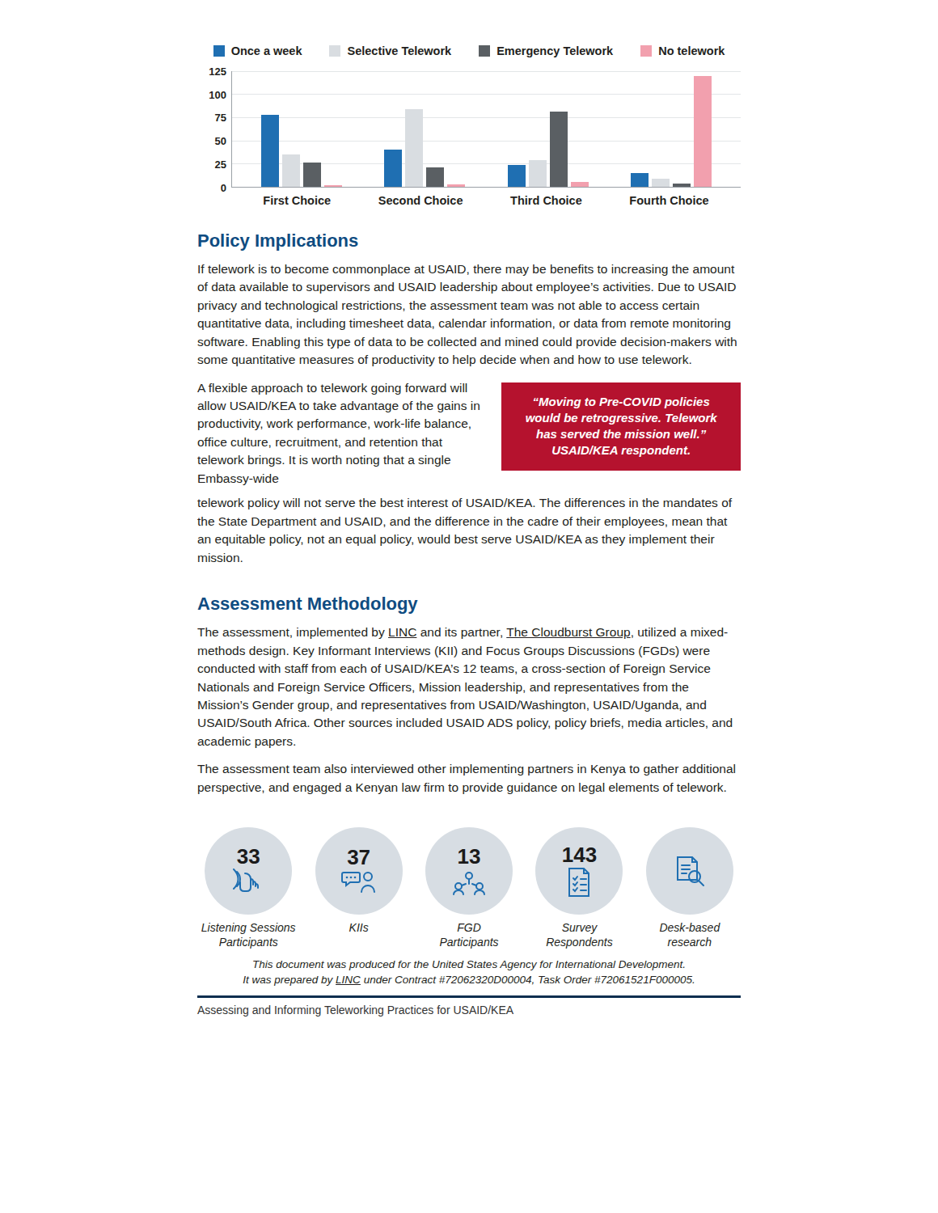Once a week Selective Telework Emergency Telework No telework
125
100
75
50
25
0
First Choice Second Choice Third Choice Fourth Choice
Policy Implications
If telework is to become commonplace at USAID, there may be benefits to increasing the amount of data available to supervisors and USAID leadership about employee’s activities. Due to USAID privacy and technological restrictions, the assessment team was not able to access certain quantitative data, including timesheet data, calendar information, or data from remote monitoring software. Enabling this type of data to be collected and mined could provide decision-makers with some quantitative measures of productivity to help decide when and how to use telework.
A flexible approach to telework going forward will allow USAID/KEA to take advantage of the gains in productivity, work performance, work-life balance, office culture, recruitment, and retention that telework brings. It is worth noting that a single Embassy-wide
“Moving to Pre-COVID policies would be retrogressive. Telework has served the mission well.” USAID/KEA respondent.
telework policy will not serve the best interest of USAID/KEA. The differences in the mandates of the State Department and USAID, and the difference in the cadre of their employees, mean that an equitable policy, not an equal policy, would best serve USAID/KEA as they implement their mission.
Assessment Methodology
The assessment, implemented by LINC and its partner, The Cloudburst Group, utilized a mixed-methods design. Key Informant Interviews (KII) and Focus Groups Discussions (FGDs) were conducted with staff from each of USAID/KEA’s 12 teams, a cross-section of Foreign Service Nationals and Foreign Service Officers, Mission leadership, and representatives from the Mission’s Gender group, and representatives from USAID/Washington, USAID/Uganda, and USAID/South Africa. Other sources included USAID ADS policy, policy briefs, media articles, and academic papers.
The assessment team also interviewed other implementing partners in Kenya to gather additional perspective, and engaged a Kenyan law firm to provide guidance on legal elements of telework.
33
Listening Sessions
Participants
37
KIIs
13
FGD
Participants
143
Survey
Respondents
Desk-based
research
This document was produced for the United States Agency for International Development.
It was prepared by LINC under Contract #72062320D00004, Task Order #72061521F000005.
Assessing and Informing Teleworking Practices for USAID/KEA